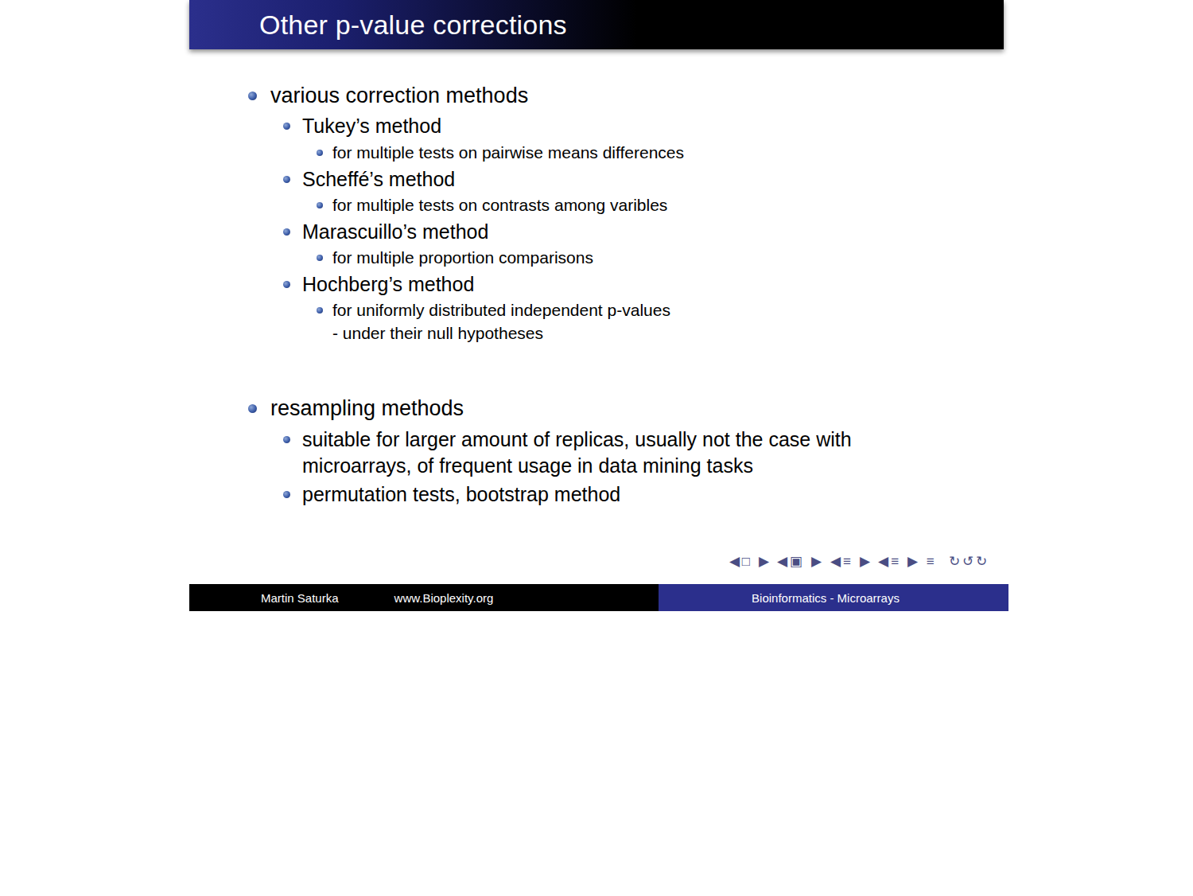Other p-value corrections
various correction methods
Tukey’s method
for multiple tests on pairwise means differences
Scheffé’s method
for multiple tests on contrasts among varibles
Marascuillo’s method
for multiple proportion comparisons
Hochberg’s method
for uniformly distributed independent p-values
- under their null hypotheses
resampling methods
suitable for larger amount of replicas, usually not the case with microarrays, of frequent usage in data mining tasks
permutation tests, bootstrap method
◀□ ▶ ◀▣ ▶ ◀≡ ▶ ◀≡ ▶ ≡ ↻↺↻
Martin Saturka www.Bioplexity.org
Bioinformatics - Microarrays